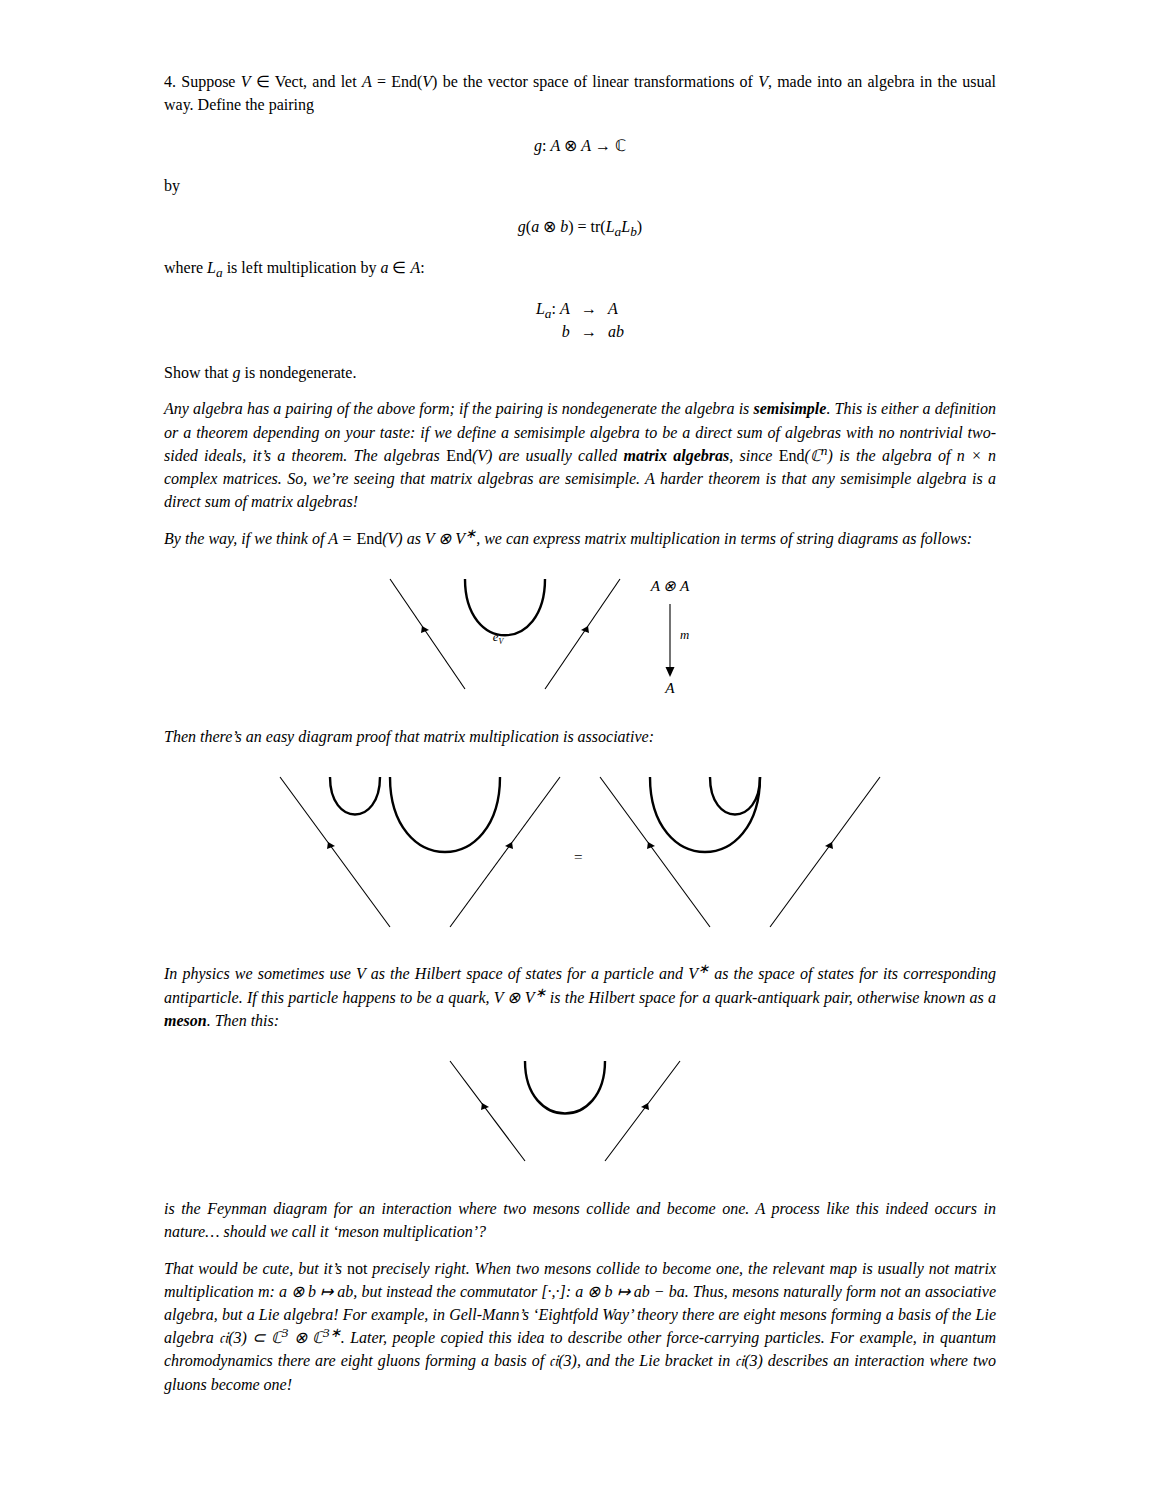4. Suppose V ∈ Vect, and let A = End(V) be the vector space of linear transformations of V, made into an algebra in the usual way. Define the pairing
g: A ⊗ A → ℂ
by
g(a ⊗ b) = tr(LaLb)
where La is left multiplication by a ∈ A:
| L a : A | → | A |
| b | → | ab |
Show that g is nondegenerate.
Any algebra has a pairing of the above form; if the pairing is nondegenerate the algebra is semisimple. This is either a definition or a theorem depending on your taste: if we define a semisimple algebra to be a direct sum of algebras with no nontrivial two-sided ideals, it’s a theorem. The algebras End(V) are usually called matrix algebras, since End(ℂn) is the algebra of n × n complex matrices. So, we’re seeing that matrix algebras are semisimple. A harder theorem is that any semisimple algebra is a direct sum of matrix algebras!
By the way, if we think of A = End(V) as V ⊗ V∗, we can express matrix multiplication in terms of string diagrams as follows:
eV A ⊗ A m A
Then there’s an easy diagram proof that matrix multiplication is associative:
=
In physics we sometimes use V as the Hilbert space of states for a particle and V∗ as the space of states for its corresponding antiparticle. If this particle happens to be a quark, V ⊗ V∗ is the Hilbert space for a quark-antiquark pair, otherwise known as a meson. Then this:
is the Feynman diagram for an interaction where two mesons collide and become one. A process like this indeed occurs in nature… should we call it ‘meson multiplication’?
That would be cute, but it’s not precisely right. When two mesons collide to become one, the relevant map is usually not matrix multiplication m: a ⊗ b ↦ ab, but instead the commutator [·,·]: a ⊗ b ↦ ab − ba. Thus, mesons naturally form not an associative algebra, but a Lie algebra! For example, in Gell-Mann’s ‘Eightfold Way’ theory there are eight mesons forming a basis of the Lie algebra 𝔠𝔦(3) ⊂ ℂ3 ⊗ ℂ3∗. Later, people copied this idea to describe other force-carrying particles. For example, in quantum chromodynamics there are eight gluons forming a basis of 𝔠𝔦(3), and the Lie bracket in 𝔠𝔦(3) describes an interaction where two gluons become one!